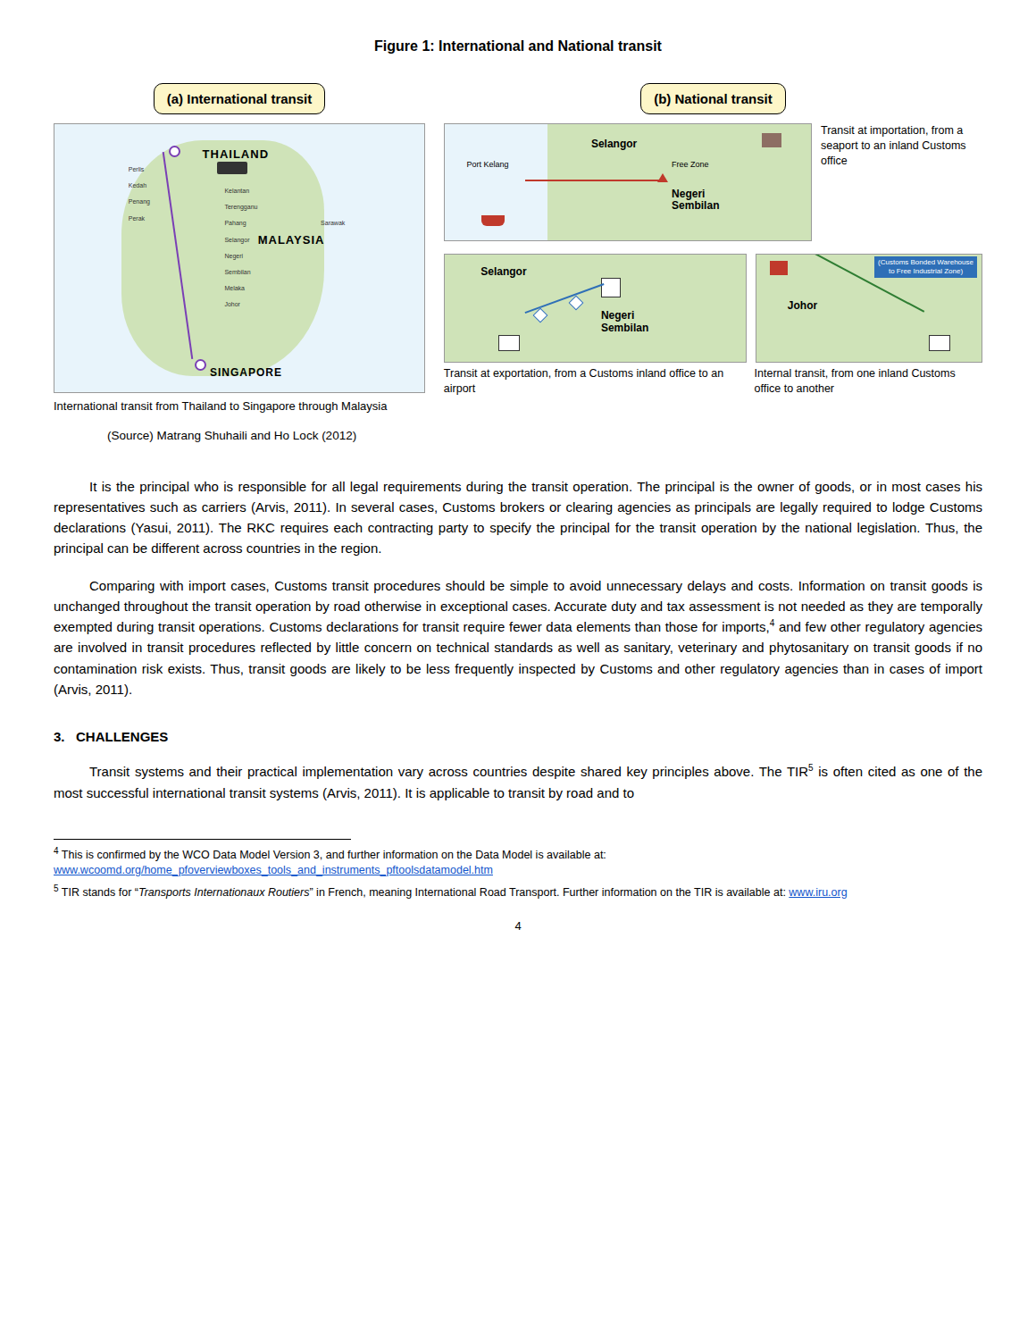Figure 1: International and National transit
(a) International transit
THAILAND
MALAYSIA
SINGAPORE
Perlis
Kedah
Penang
Perak
Kelantan
Terengganu
Pahang
Selangor
Negeri
Sembilan
Melaka
Johor
Sarawak
International transit from Thailand to Singapore through Malaysia
(b) National transit
Selangor
Negeri
Sembilan
Port Kelang
Free Zone
Transit at importation, from a seaport to an inland Customs office
Selangor
Negeri
Sembilan
(Customs Bonded Warehouse
to Free Industrial Zone)
Johor
Transit at exportation, from a Customs inland office to an airport
Internal transit, from one inland Customs office to another
(Source) Matrang Shuhaili and Ho Lock (2012)
It is the principal who is responsible for all legal requirements during the transit operation. The principal is the owner of goods, or in most cases his representatives such as carriers (Arvis, 2011). In several cases, Customs brokers or clearing agencies as principals are legally required to lodge Customs declarations (Yasui, 2011). The RKC requires each contracting party to specify the principal for the transit operation by the national legislation. Thus, the principal can be different across countries in the region.
Comparing with import cases, Customs transit procedures should be simple to avoid unnecessary delays and costs. Information on transit goods is unchanged throughout the transit operation by road otherwise in exceptional cases. Accurate duty and tax assessment is not needed as they are temporally exempted during transit operations. Customs declarations for transit require fewer data elements than those for imports,4 and few other regulatory agencies are involved in transit procedures reflected by little concern on technical standards as well as sanitary, veterinary and phytosanitary on transit goods if no contamination risk exists. Thus, transit goods are likely to be less frequently inspected by Customs and other regulatory agencies than in cases of import (Arvis, 2011).
3. CHALLENGES
Transit systems and their practical implementation vary across countries despite shared key principles above. The TIR5 is often cited as one of the most successful international transit systems (Arvis, 2011). It is applicable to transit by road and to
4 This is confirmed by the WCO Data Model Version 3, and further information on the Data Model is available at: www.wcoomd.org/home_pfoverviewboxes_tools_and_instruments_pftoolsdatamodel.htm
5 TIR stands for “Transports Internationaux Routiers” in French, meaning International Road Transport. Further information on the TIR is available at: www.iru.org
4